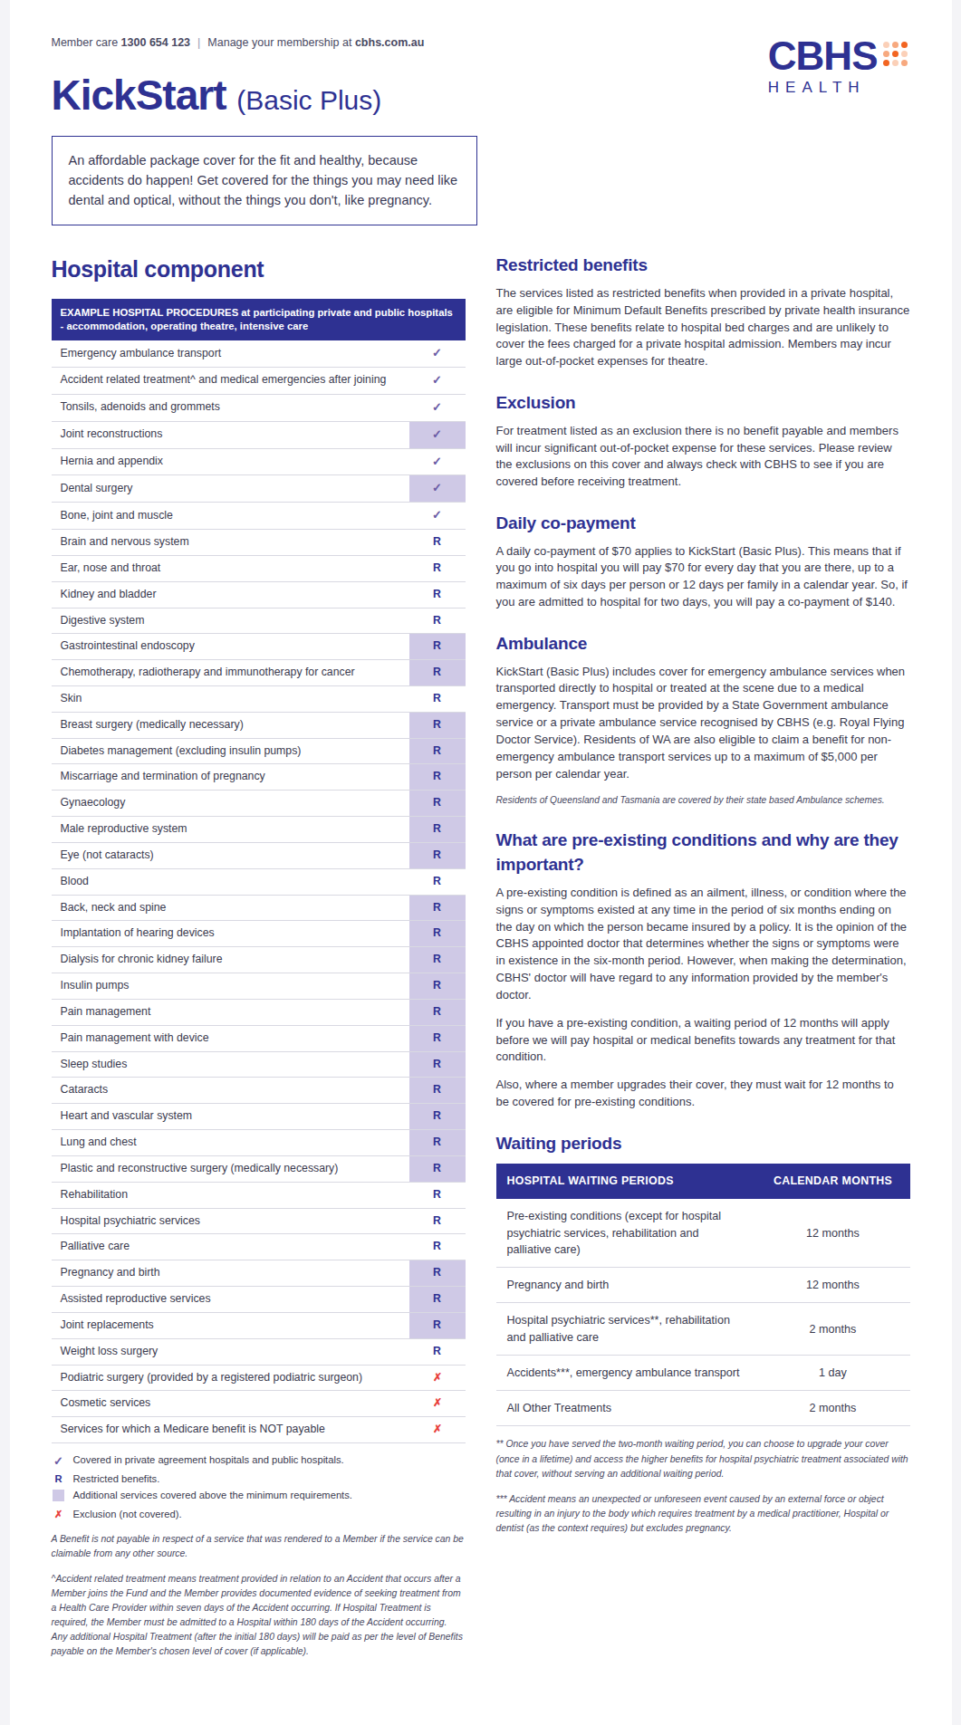Member care 1300 654 123|Manage your membership at cbhs.com.au
CBHS
HEALTH
KickStart (Basic Plus)
An affordable package cover for the fit and healthy, because accidents do happen! Get covered for the things you may need like dental and optical, without the things you don't, like pregnancy.
Hospital component
| EXAMPLE HOSPITAL PROCEDURES at participating private and public hospitals - accommodation, operating theatre, intensive care |
| --- |
| Emergency ambulance transport | ✓ |
| Accident related treatment^ and medical emergencies after joining | ✓ |
| Tonsils, adenoids and grommets | ✓ |
| Joint reconstructions | ✓ |
| Hernia and appendix | ✓ |
| Dental surgery | ✓ |
| Bone, joint and muscle | ✓ |
| Brain and nervous system | R |
| Ear, nose and throat | R |
| Kidney and bladder | R |
| Digestive system | R |
| Gastrointestinal endoscopy | R |
| Chemotherapy, radiotherapy and immunotherapy for cancer | R |
| Skin | R |
| Breast surgery (medically necessary) | R |
| Diabetes management (excluding insulin pumps) | R |
| Miscarriage and termination of pregnancy | R |
| Gynaecology | R |
| Male reproductive system | R |
| Eye (not cataracts) | R |
| Blood | R |
| Back, neck and spine | R |
| Implantation of hearing devices | R |
| Dialysis for chronic kidney failure | R |
| Insulin pumps | R |
| Pain management | R |
| Pain management with device | R |
| Sleep studies | R |
| Cataracts | R |
| Heart and vascular system | R |
| Lung and chest | R |
| Plastic and reconstructive surgery (medically necessary) | R |
| Rehabilitation | R |
| Hospital psychiatric services | R |
| Palliative care | R |
| Pregnancy and birth | R |
| Assisted reproductive services | R |
| Joint replacements | R |
| Weight loss surgery | R |
| Podiatric surgery (provided by a registered podiatric surgeon) | ✗ |
| Cosmetic services | ✗ |
| Services for which a Medicare benefit is NOT payable | ✗ |
✓Covered in private agreement hospitals and public hospitals.
RRestricted benefits.
Additional services covered above the minimum requirements.
✗Exclusion (not covered).
A Benefit is not payable in respect of a service that was rendered to a Member if the service can be claimable from any other source.
^Accident related treatment means treatment provided in relation to an Accident that occurs after a Member joins the Fund and the Member provides documented evidence of seeking treatment from a Health Care Provider within seven days of the Accident occurring. If Hospital Treatment is required, the Member must be admitted to a Hospital within 180 days of the Accident occurring. Any additional Hospital Treatment (after the initial 180 days) will be paid as per the level of Benefits payable on the Member's chosen level of cover (if applicable).
Restricted benefits
The services listed as restricted benefits when provided in a private hospital, are eligible for Minimum Default Benefits prescribed by private health insurance legislation. These benefits relate to hospital bed charges and are unlikely to cover the fees charged for a private hospital admission. Members may incur large out-of-pocket expenses for theatre.
Exclusion
For treatment listed as an exclusion there is no benefit payable and members will incur significant out-of-pocket expense for these services. Please review the exclusions on this cover and always check with CBHS to see if you are covered before receiving treatment.
Daily co-payment
A daily co-payment of $70 applies to KickStart (Basic Plus). This means that if you go into hospital you will pay $70 for every day that you are there, up to a maximum of six days per person or 12 days per family in a calendar year. So, if you are admitted to hospital for two days, you will pay a co-payment of $140.
Ambulance
KickStart (Basic Plus) includes cover for emergency ambulance services when transported directly to hospital or treated at the scene due to a medical emergency. Transport must be provided by a State Government ambulance service or a private ambulance service recognised by CBHS (e.g. Royal Flying Doctor Service). Residents of WA are also eligible to claim a benefit for non-emergency ambulance transport services up to a maximum of $5,000 per person per calendar year.
Residents of Queensland and Tasmania are covered by their state based Ambulance schemes.
What are pre-existing conditions and why are they important?
A pre-existing condition is defined as an ailment, illness, or condition where the signs or symptoms existed at any time in the period of six months ending on the day on which the person became insured by a policy. It is the opinion of the CBHS appointed doctor that determines whether the signs or symptoms were in existence in the six-month period. However, when making the determination, CBHS' doctor will have regard to any information provided by the member's doctor.
If you have a pre-existing condition, a waiting period of 12 months will apply before we will pay hospital or medical benefits towards any treatment for that condition.
Also, where a member upgrades their cover, they must wait for 12 months to be covered for pre-existing conditions.
Waiting periods
| HOSPITAL WAITING PERIODS | CALENDAR MONTHS |
| --- | --- |
| Pre-existing conditions (except for hospital psychiatric services, rehabilitation and palliative care) | 12 months |
| Pregnancy and birth | 12 months |
| Hospital psychiatric services**, rehabilitation and palliative care | 2 months |
| Accidents***, emergency ambulance transport | 1 day |
| All Other Treatments | 2 months |
** Once you have served the two-month waiting period, you can choose to upgrade your cover (once in a lifetime) and access the higher benefits for hospital psychiatric treatment associated with that cover, without serving an additional waiting period.
*** Accident means an unexpected or unforeseen event caused by an external force or object resulting in an injury to the body which requires treatment by a medical practitioner, Hospital or dentist (as the context requires) but excludes pregnancy.